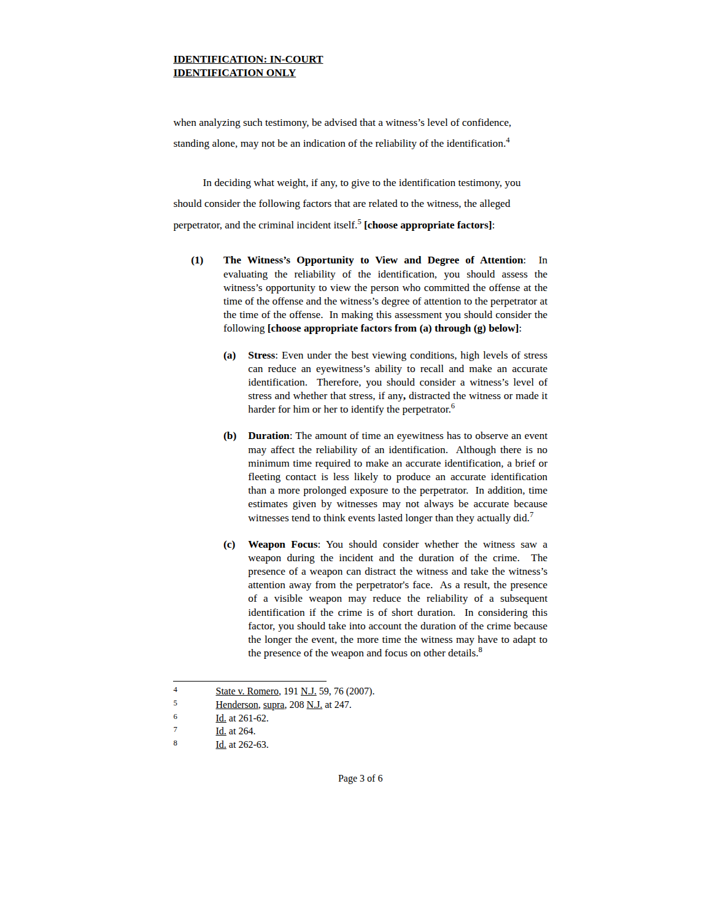IDENTIFICATION: IN-COURT
IDENTIFICATION ONLY
when analyzing such testimony, be advised that a witness’s level of confidence, standing alone, may not be an indication of the reliability of the identification.4
In deciding what weight, if any, to give to the identification testimony, you should consider the following factors that are related to the witness, the alleged perpetrator, and the criminal incident itself.5 [choose appropriate factors]:
(1) The Witness’s Opportunity to View and Degree of Attention: In evaluating the reliability of the identification, you should assess the witness’s opportunity to view the person who committed the offense at the time of the offense and the witness’s degree of attention to the perpetrator at the time of the offense. In making this assessment you should consider the following [choose appropriate factors from (a) through (g) below]:
(a) Stress: Even under the best viewing conditions, high levels of stress can reduce an eyewitness’s ability to recall and make an accurate identification. Therefore, you should consider a witness’s level of stress and whether that stress, if any, distracted the witness or made it harder for him or her to identify the perpetrator.6
(b) Duration: The amount of time an eyewitness has to observe an event may affect the reliability of an identification. Although there is no minimum time required to make an accurate identification, a brief or fleeting contact is less likely to produce an accurate identification than a more prolonged exposure to the perpetrator. In addition, time estimates given by witnesses may not always be accurate because witnesses tend to think events lasted longer than they actually did.7
(c) Weapon Focus: You should consider whether the witness saw a weapon during the incident and the duration of the crime. The presence of a weapon can distract the witness and take the witness’s attention away from the perpetrator's face. As a result, the presence of a visible weapon may reduce the reliability of a subsequent identification if the crime is of short duration. In considering this factor, you should take into account the duration of the crime because the longer the event, the more time the witness may have to adapt to the presence of the weapon and focus on other details.8
| 4 | State v. Romero , 191 N.J. 59, 76 (2007). |
| 5 | Henderson , supra , 208 N.J. at 247. |
| 6 | Id. at 261-62. |
| 7 | Id. at 264. |
| 8 | Id. at 262-63. |
Page 3 of 6